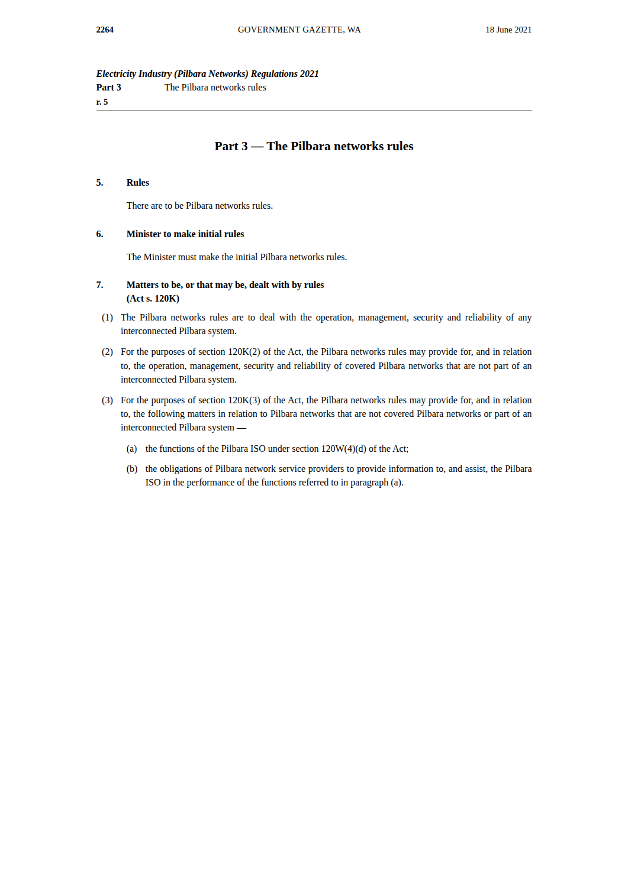2264 GOVERNMENT GAZETTE, WA 18 June 2021
Electricity Industry (Pilbara Networks) Regulations 2021
Part 3 The Pilbara networks rules
r. 5
Part 3 — The Pilbara networks rules
5. Rules
There are to be Pilbara networks rules.
6. Minister to make initial rules
The Minister must make the initial Pilbara networks rules.
7. Matters to be, or that may be, dealt with by rules
(Act s. 120K)
(1) The Pilbara networks rules are to deal with the operation, management, security and reliability of any interconnected Pilbara system.
(2) For the purposes of section 120K(2) of the Act, the Pilbara networks rules may provide for, and in relation to, the operation, management, security and reliability of covered Pilbara networks that are not part of an interconnected Pilbara system.
(3) For the purposes of section 120K(3) of the Act, the Pilbara networks rules may provide for, and in relation to, the following matters in relation to Pilbara networks that are not covered Pilbara networks or part of an interconnected Pilbara system —
(a) the functions of the Pilbara ISO under section 120W(4)(d) of the Act;
(b) the obligations of Pilbara network service providers to provide information to, and assist, the Pilbara ISO in the performance of the functions referred to in paragraph (a).